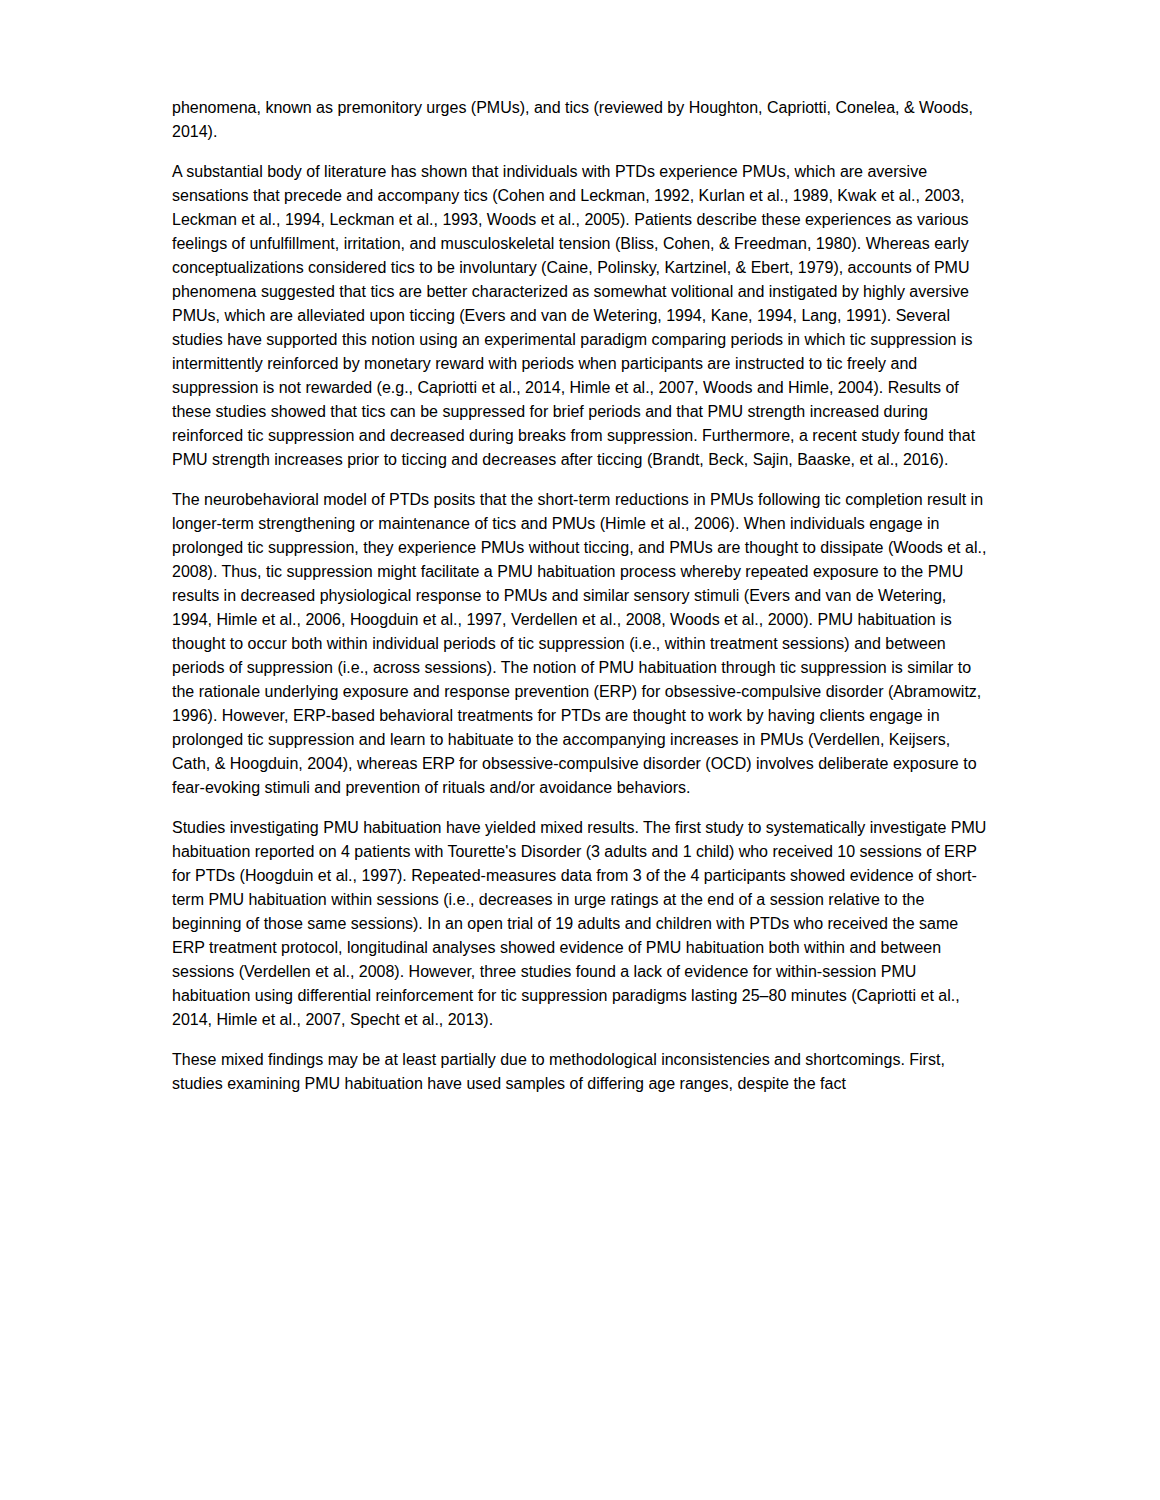phenomena, known as premonitory urges (PMUs), and tics (reviewed by Houghton, Capriotti, Conelea, & Woods, 2014).
A substantial body of literature has shown that individuals with PTDs experience PMUs, which are aversive sensations that precede and accompany tics (Cohen and Leckman, 1992, Kurlan et al., 1989, Kwak et al., 2003, Leckman et al., 1994, Leckman et al., 1993, Woods et al., 2005). Patients describe these experiences as various feelings of unfulfillment, irritation, and musculoskeletal tension (Bliss, Cohen, & Freedman, 1980). Whereas early conceptualizations considered tics to be involuntary (Caine, Polinsky, Kartzinel, & Ebert, 1979), accounts of PMU phenomena suggested that tics are better characterized as somewhat volitional and instigated by highly aversive PMUs, which are alleviated upon ticcing (Evers and van de Wetering, 1994, Kane, 1994, Lang, 1991). Several studies have supported this notion using an experimental paradigm comparing periods in which tic suppression is intermittently reinforced by monetary reward with periods when participants are instructed to tic freely and suppression is not rewarded (e.g., Capriotti et al., 2014, Himle et al., 2007, Woods and Himle, 2004). Results of these studies showed that tics can be suppressed for brief periods and that PMU strength increased during reinforced tic suppression and decreased during breaks from suppression. Furthermore, a recent study found that PMU strength increases prior to ticcing and decreases after ticcing (Brandt, Beck, Sajin, Baaske, et al., 2016).
The neurobehavioral model of PTDs posits that the short-term reductions in PMUs following tic completion result in longer-term strengthening or maintenance of tics and PMUs (Himle et al., 2006). When individuals engage in prolonged tic suppression, they experience PMUs without ticcing, and PMUs are thought to dissipate (Woods et al., 2008). Thus, tic suppression might facilitate a PMU habituation process whereby repeated exposure to the PMU results in decreased physiological response to PMUs and similar sensory stimuli (Evers and van de Wetering, 1994, Himle et al., 2006, Hoogduin et al., 1997, Verdellen et al., 2008, Woods et al., 2000). PMU habituation is thought to occur both within individual periods of tic suppression (i.e., within treatment sessions) and between periods of suppression (i.e., across sessions). The notion of PMU habituation through tic suppression is similar to the rationale underlying exposure and response prevention (ERP) for obsessive-compulsive disorder (Abramowitz, 1996). However, ERP-based behavioral treatments for PTDs are thought to work by having clients engage in prolonged tic suppression and learn to habituate to the accompanying increases in PMUs (Verdellen, Keijsers, Cath, & Hoogduin, 2004), whereas ERP for obsessive-compulsive disorder (OCD) involves deliberate exposure to fear-evoking stimuli and prevention of rituals and/or avoidance behaviors.
Studies investigating PMU habituation have yielded mixed results. The first study to systematically investigate PMU habituation reported on 4 patients with Tourette's Disorder (3 adults and 1 child) who received 10 sessions of ERP for PTDs (Hoogduin et al., 1997). Repeated-measures data from 3 of the 4 participants showed evidence of short-term PMU habituation within sessions (i.e., decreases in urge ratings at the end of a session relative to the beginning of those same sessions). In an open trial of 19 adults and children with PTDs who received the same ERP treatment protocol, longitudinal analyses showed evidence of PMU habituation both within and between sessions (Verdellen et al., 2008). However, three studies found a lack of evidence for within-session PMU habituation using differential reinforcement for tic suppression paradigms lasting 25–80 minutes (Capriotti et al., 2014, Himle et al., 2007, Specht et al., 2013).
These mixed findings may be at least partially due to methodological inconsistencies and shortcomings. First, studies examining PMU habituation have used samples of differing age ranges, despite the fact